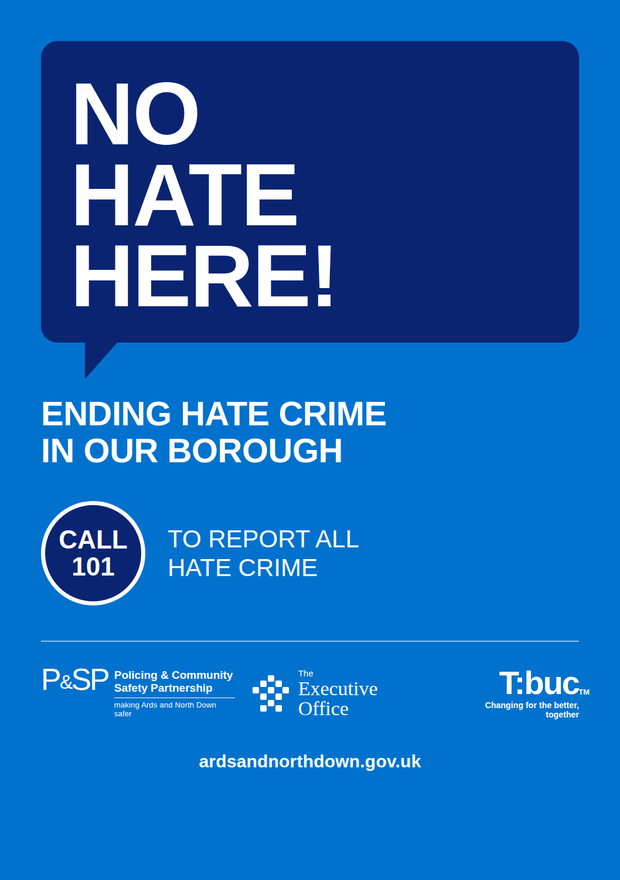No Hate Here!
Ending Hate Crime
in Our Borough
Call 101
To report all
hate crime
P&SP
Policing & Community
Safety Partnership
making Ards and North Down safer
The
Executive Office
T:bucTM
Changing for the better, together
ardsandnorthdown.gov.uk